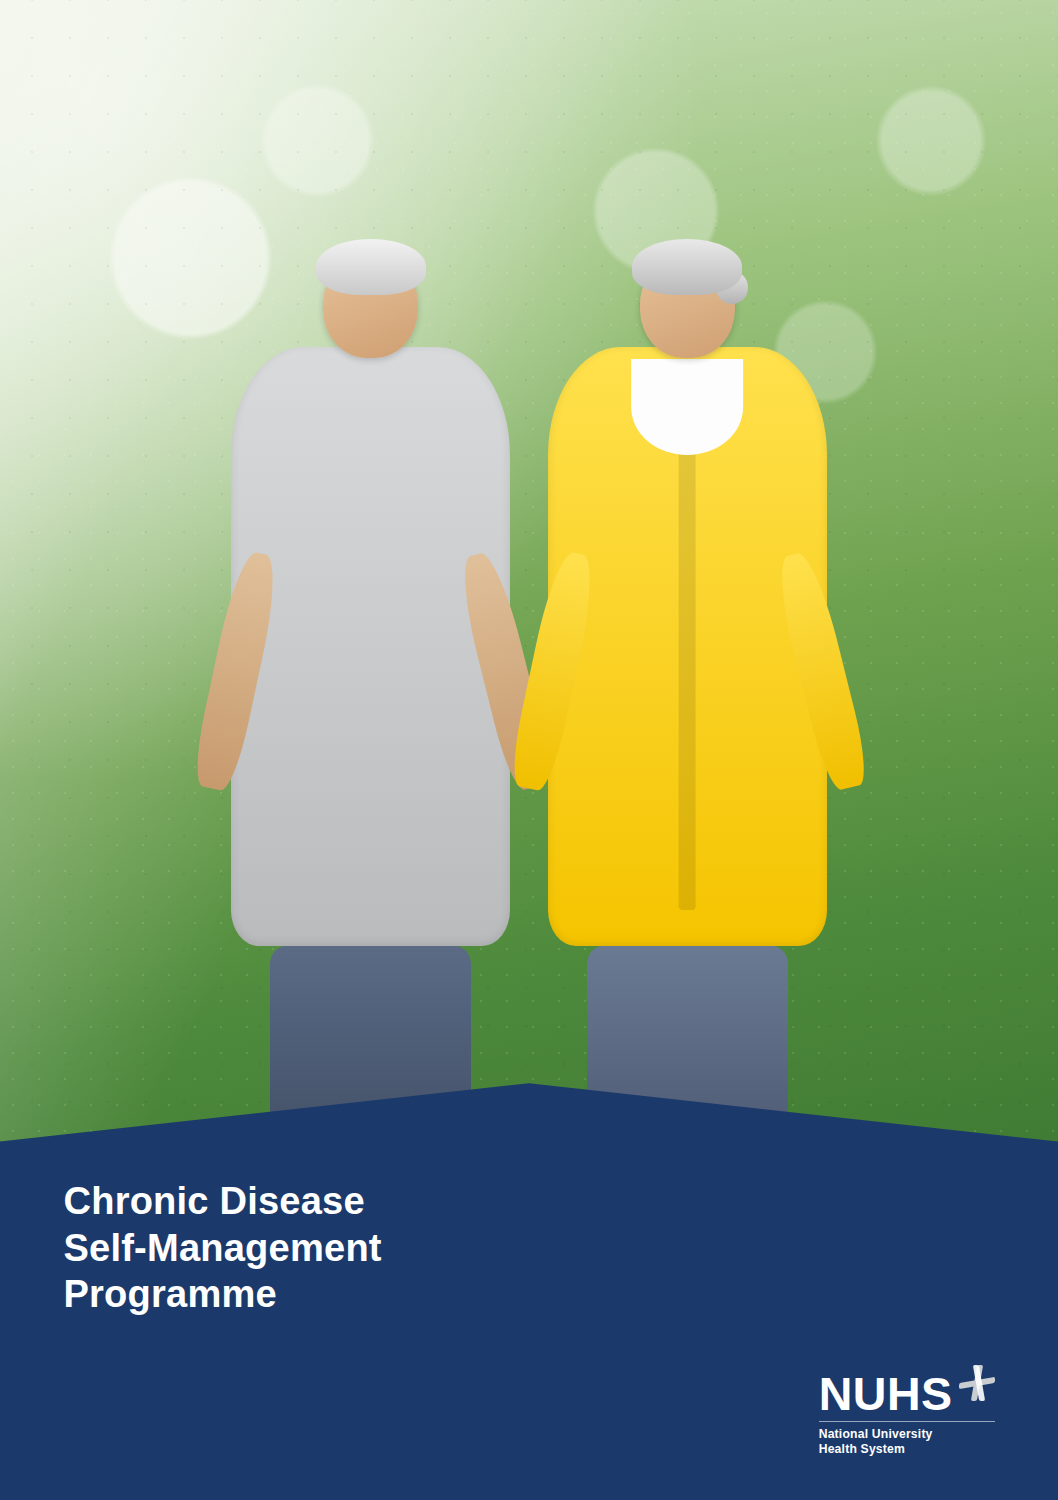Chronic Disease
Self-Management Programme
NUHS
National University
Health System